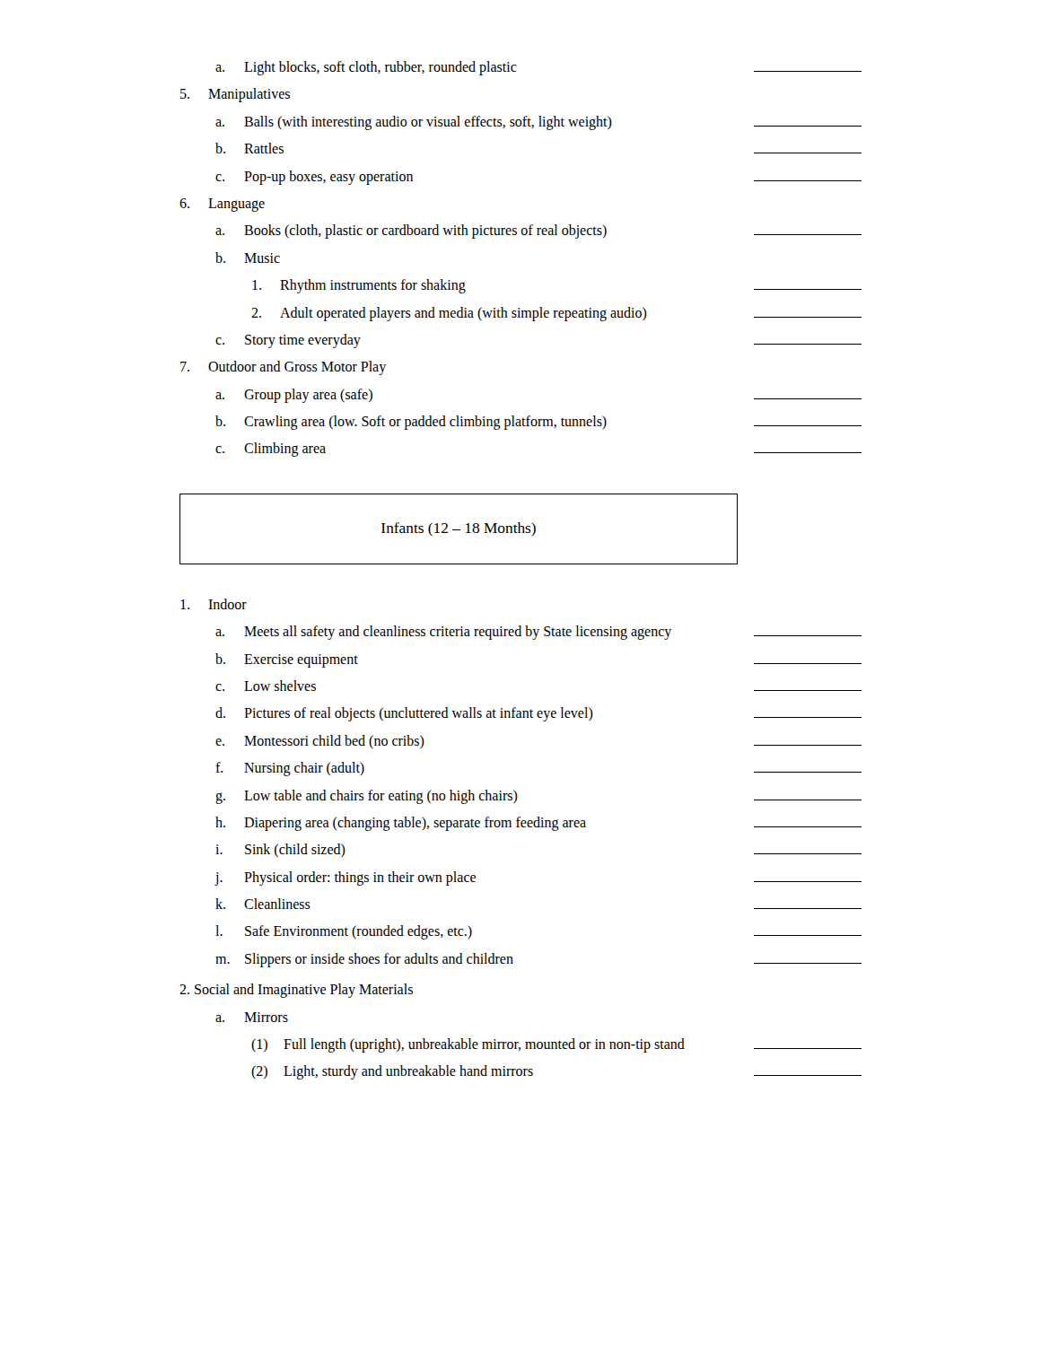a. Light blocks, soft cloth, rubber, rounded plastic
5. Manipulatives
a. Balls (with interesting audio or visual effects, soft, light weight)
b. Rattles
c. Pop-up boxes, easy operation
6. Language
a. Books (cloth, plastic or cardboard with pictures of real objects)
b. Music
1. Rhythm instruments for shaking
2. Adult operated players and media (with simple repeating audio)
c. Story time everyday
7. Outdoor and Gross Motor Play
a. Group play area (safe)
b. Crawling area (low. Soft or padded climbing platform, tunnels)
c. Climbing area
Infants (12 – 18 Months)
1. Indoor
a. Meets all safety and cleanliness criteria required by State licensing agency
b. Exercise equipment
c. Low shelves
d. Pictures of real objects (uncluttered walls at infant eye level)
e. Montessori child bed (no cribs)
f. Nursing chair (adult)
g. Low table and chairs for eating (no high chairs)
h. Diapering area (changing table), separate from feeding area
i. Sink (child sized)
j. Physical order: things in their own place
k. Cleanliness
l. Safe Environment (rounded edges, etc.)
m. Slippers or inside shoes for adults and children
2. Social and Imaginative Play Materials
a. Mirrors
(1) Full length (upright), unbreakable mirror, mounted or in non-tip stand
(2) Light, sturdy and unbreakable hand mirrors